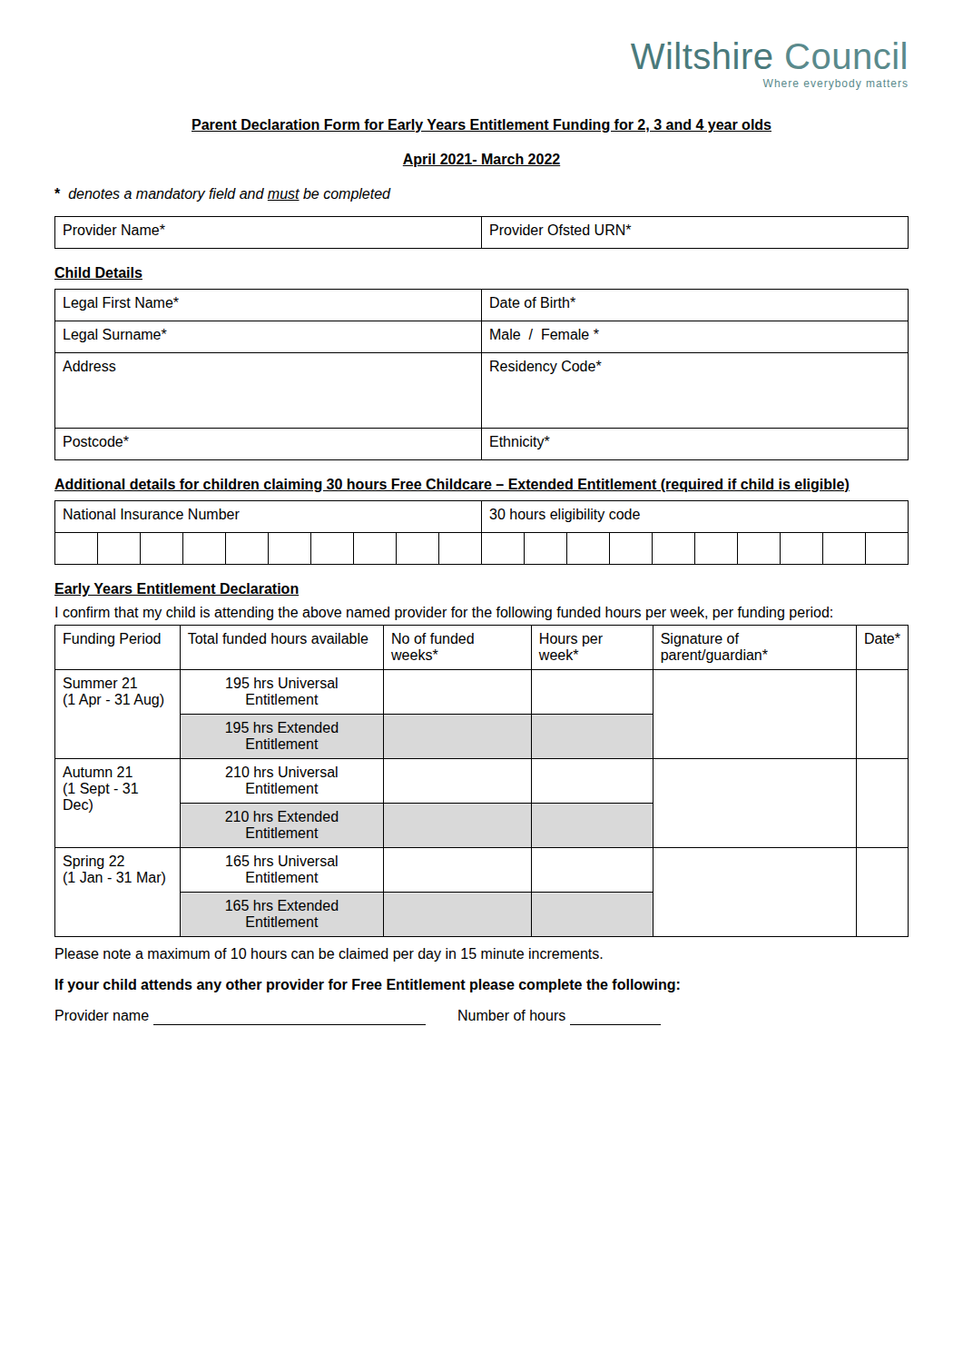Wiltshire Council
Where everybody matters
Parent Declaration Form for Early Years Entitlement Funding for 2, 3 and 4 year olds
April 2021- March 2022
* denotes a mandatory field and must be completed
| Provider Name* | Provider Ofsted URN* |
Child Details
| Legal First Name* | Date of Birth* |
| Legal Surname* | Male / Female * |
| Address | Residency Code* |
| Postcode* | Ethnicity* |
Additional details for children claiming 30 hours Free Childcare – Extended Entitlement (required if child is eligible)
| National Insurance Number | 30 hours eligibility code |
Early Years Entitlement Declaration
I confirm that my child is attending the above named provider for the following funded hours per week, per funding period:
| Funding Period | Total funded hours available | No of funded weeks* | Hours per week* | Signature of parent/guardian* | Date* |
| --- | --- | --- | --- | --- | --- |
| Summer 21 (1 Apr - 31 Aug) | 195 hrs Universal Entitlement | | | | |
| 195 hrs Extended Entitlement | | |
| Autumn 21 (1 Sept - 31 Dec) | 210 hrs Universal Entitlement | | | | |
| 210 hrs Extended Entitlement | | |
| Spring 22 (1 Jan - 31 Mar) | 165 hrs Universal Entitlement | | | | |
| 165 hrs Extended Entitlement | | |
Please note a maximum of 10 hours can be claimed per day in 15 minute increments.
If your child attends any other provider for Free Entitlement please complete the following:
Provider name Number of hours